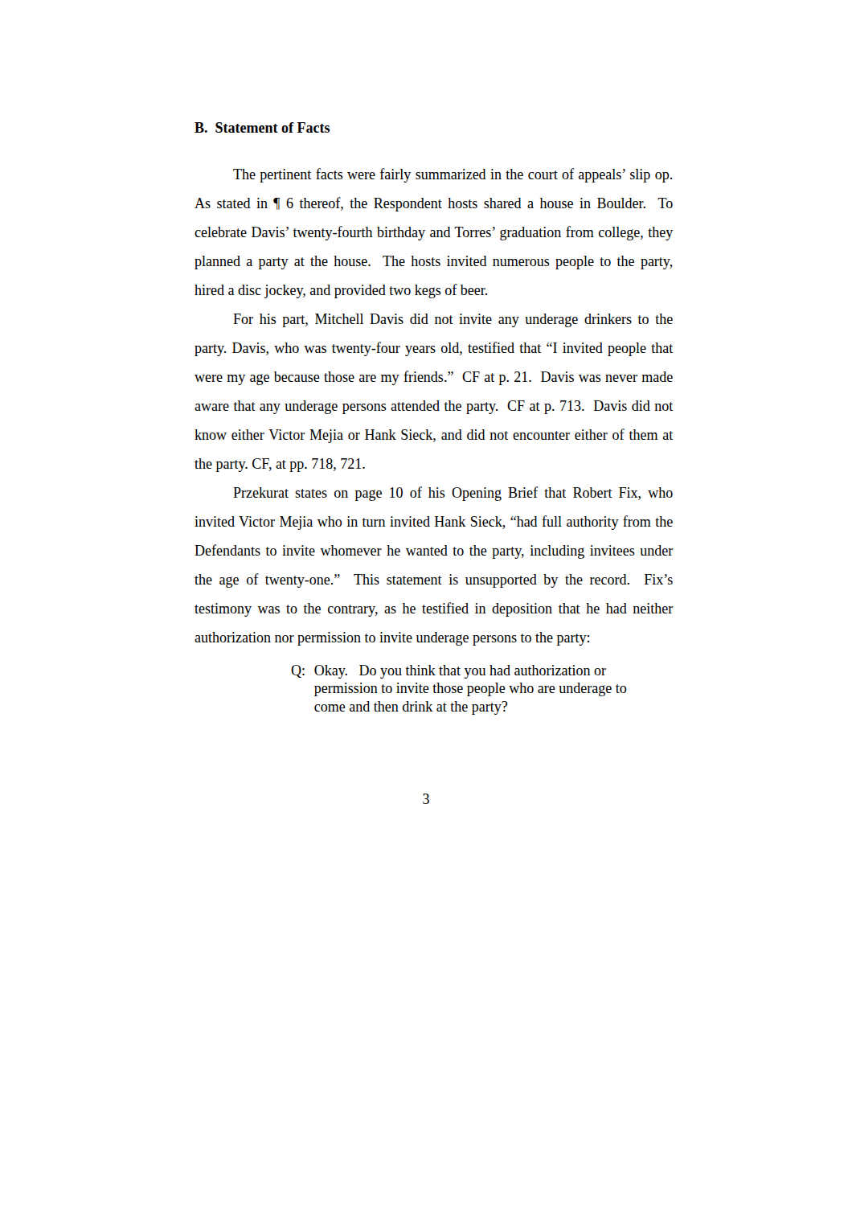B. Statement of Facts
The pertinent facts were fairly summarized in the court of appeals’ slip op. As stated in ¶ 6 thereof, the Respondent hosts shared a house in Boulder. To celebrate Davis’ twenty-fourth birthday and Torres’ graduation from college, they planned a party at the house. The hosts invited numerous people to the party, hired a disc jockey, and provided two kegs of beer.
For his part, Mitchell Davis did not invite any underage drinkers to the party. Davis, who was twenty-four years old, testified that “I invited people that were my age because those are my friends.” CF at p. 21. Davis was never made aware that any underage persons attended the party. CF at p. 713. Davis did not know either Victor Mejia or Hank Sieck, and did not encounter either of them at the party. CF, at pp. 718, 721.
Przekurat states on page 10 of his Opening Brief that Robert Fix, who invited Victor Mejia who in turn invited Hank Sieck, “had full authority from the Defendants to invite whomever he wanted to the party, including invitees under the age of twenty-one.” This statement is unsupported by the record. Fix’s testimony was to the contrary, as he testified in deposition that he had neither authorization nor permission to invite underage persons to the party:
Q: Okay. Do you think that you had authorization or permission to invite those people who are underage to come and then drink at the party?
3